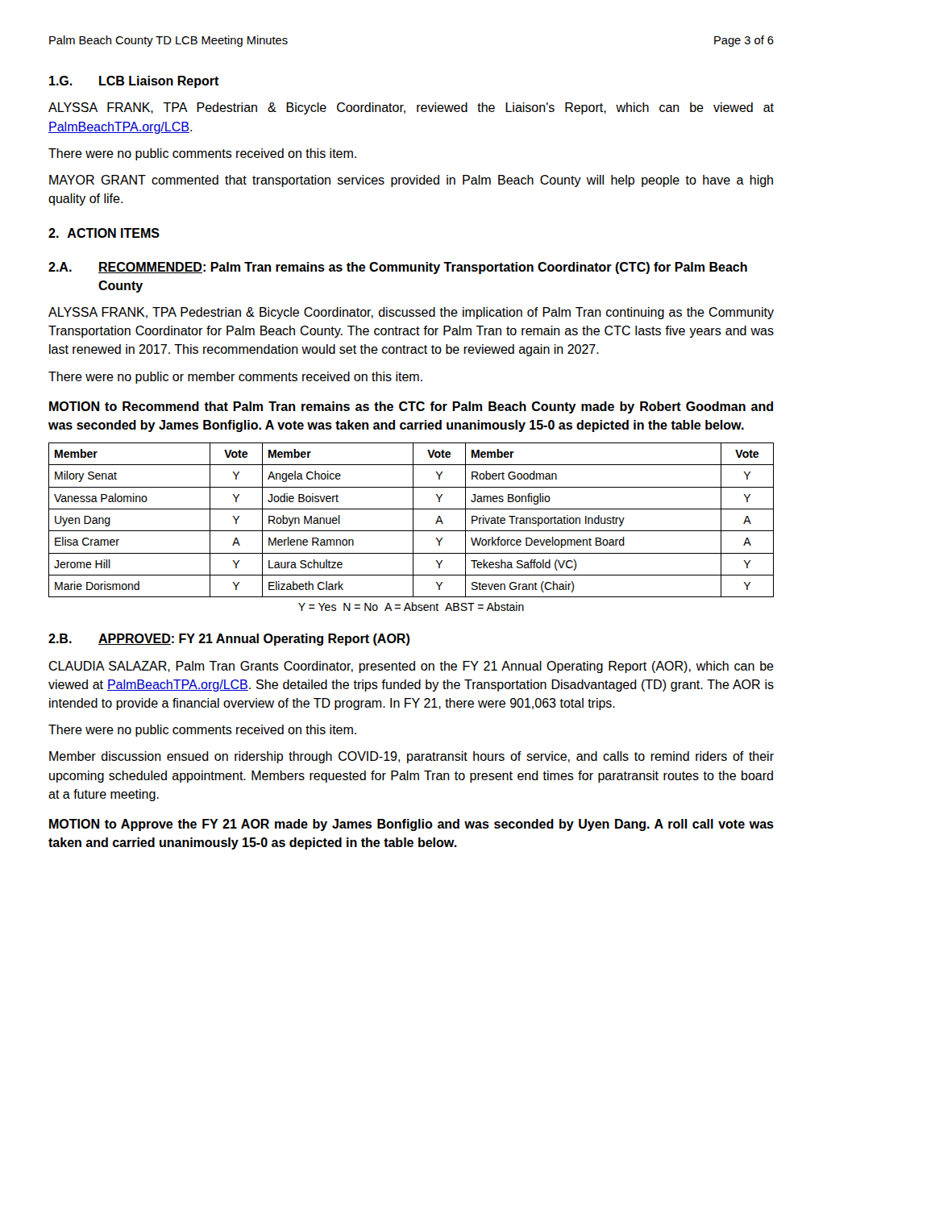Palm Beach County TD LCB Meeting Minutes Page 3 of 6
1.G. LCB Liaison Report
ALYSSA FRANK, TPA Pedestrian & Bicycle Coordinator, reviewed the Liaison's Report, which can be viewed at PalmBeachTPA.org/LCB.
There were no public comments received on this item.
MAYOR GRANT commented that transportation services provided in Palm Beach County will help people to have a high quality of life.
2. ACTION ITEMS
2.A. RECOMMENDED: Palm Tran remains as the Community Transportation Coordinator (CTC) for Palm Beach County
ALYSSA FRANK, TPA Pedestrian & Bicycle Coordinator, discussed the implication of Palm Tran continuing as the Community Transportation Coordinator for Palm Beach County. The contract for Palm Tran to remain as the CTC lasts five years and was last renewed in 2017. This recommendation would set the contract to be reviewed again in 2027.
There were no public or member comments received on this item.
MOTION to Recommend that Palm Tran remains as the CTC for Palm Beach County made by Robert Goodman and was seconded by James Bonfiglio. A vote was taken and carried unanimously 15-0 as depicted in the table below.
| Member | Vote | Member | Vote | Member | Vote |
| --- | --- | --- | --- | --- | --- |
| Milory Senat | Y | Angela Choice | Y | Robert Goodman | Y |
| Vanessa Palomino | Y | Jodie Boisvert | Y | James Bonfiglio | Y |
| Uyen Dang | Y | Robyn Manuel | A | Private Transportation Industry | A |
| Elisa Cramer | A | Merlene Ramnon | Y | Workforce Development Board | A |
| Jerome Hill | Y | Laura Schultze | Y | Tekesha Saffold (VC) | Y |
| Marie Dorismond | Y | Elizabeth Clark | Y | Steven Grant (Chair) | Y |
Y = Yes N = No A = Absent ABST = Abstain
2.B. APPROVED: FY 21 Annual Operating Report (AOR)
CLAUDIA SALAZAR, Palm Tran Grants Coordinator, presented on the FY 21 Annual Operating Report (AOR), which can be viewed at PalmBeachTPA.org/LCB. She detailed the trips funded by the Transportation Disadvantaged (TD) grant. The AOR is intended to provide a financial overview of the TD program. In FY 21, there were 901,063 total trips.
There were no public comments received on this item.
Member discussion ensued on ridership through COVID-19, paratransit hours of service, and calls to remind riders of their upcoming scheduled appointment. Members requested for Palm Tran to present end times for paratransit routes to the board at a future meeting.
MOTION to Approve the FY 21 AOR made by James Bonfiglio and was seconded by Uyen Dang. A roll call vote was taken and carried unanimously 15-0 as depicted in the table below.